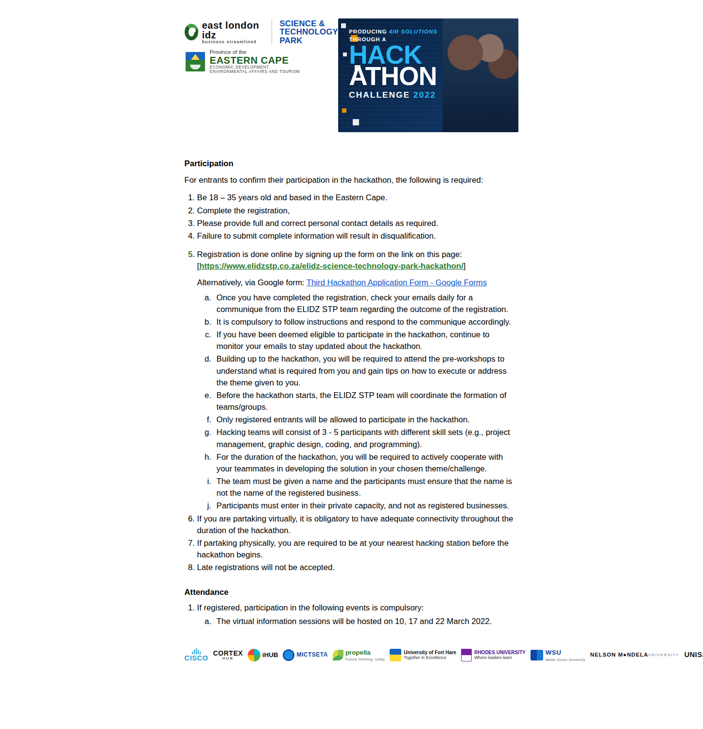east london idz
business streamlined
SCIENCE & TECHNOLOGY PARK
Province of the
EASTERN CAPE
ECONOMIC DEVELOPMENT,
ENVIRONMENTAL AFFAIRS AND TOURISM
PRODUCING 4IR SOLUTIONS THROUGH A
HACK ATHON
CHALLENGE 2022
Participation
For entrants to confirm their participation in the hackathon, the following is required:
Be 18 – 35 years old and based in the Eastern Cape.
Complete the registration,
Please provide full and correct personal contact details as required.
Failure to submit complete information will result in disqualification.
Registration is done online by signing up the form on the link on this page:
[https://www.elidzstp.co.za/elidz-science-technology-park-hackathon/]
Alternatively, via Google form: Third Hackathon Application Form - Google Forms
Once you have completed the registration, check your emails daily for a communique from the ELIDZ STP team regarding the outcome of the registration.
It is compulsory to follow instructions and respond to the communique accordingly.
If you have been deemed eligible to participate in the hackathon, continue to monitor your emails to stay updated about the hackathon.
Building up to the hackathon, you will be required to attend the pre-workshops to understand what is required from you and gain tips on how to execute or address the theme given to you.
Before the hackathon starts, the ELIDZ STP team will coordinate the formation of teams/groups.
Only registered entrants will be allowed to participate in the hackathon.
Hacking teams will consist of 3 - 5 participants with different skill sets (e.g., project management, graphic design, coding, and programming).
For the duration of the hackathon, you will be required to actively cooperate with your teammates in developing the solution in your chosen theme/challenge.
The team must be given a name and the participants must ensure that the name is not the name of the registered business.
Participants must enter in their private capacity, and not as registered businesses.
If you are partaking virtually, it is obligatory to have adequate connectivity throughout the duration of the hackathon.
If partaking physically, you are required to be at your nearest hacking station before the hackathon begins.
Late registrations will not be accepted.
Attendance
If registered, participation in the following events is compulsory:
The virtual information sessions will be hosted on 10, 17 and 22 March 2022.
CISCO
CORTEX HUB
iHUB
MICTSETA
propellaFuture thinking, today
University of Fort Hare Together in Excellence
RHODES UNIVERSITYWhere leaders learn
WSUWalter Sisulu University
NELSON M●NDELA
UNIVERSITY
UNISA university
of south africa